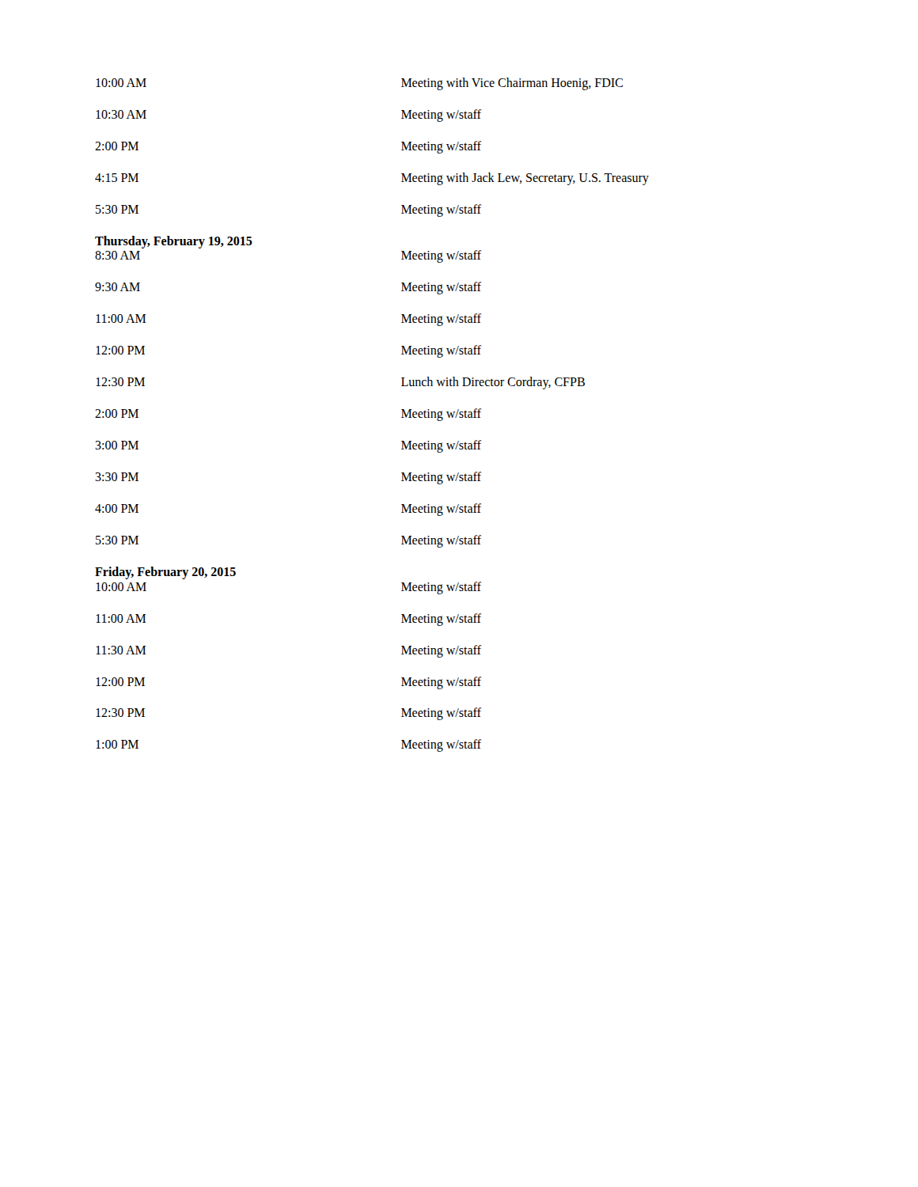| 10:00 AM | Meeting with Vice Chairman Hoenig, FDIC |
| 10:30 AM | Meeting w/staff |
| 2:00 PM | Meeting w/staff |
| 4:15 PM | Meeting with Jack Lew, Secretary, U.S. Treasury |
| 5:30 PM | Meeting w/staff |
| Thursday, February 19, 2015 |
| 8:30 AM | Meeting w/staff |
| 9:30 AM | Meeting w/staff |
| 11:00 AM | Meeting w/staff |
| 12:00 PM | Meeting w/staff |
| 12:30 PM | Lunch with Director Cordray, CFPB |
| 2:00 PM | Meeting w/staff |
| 3:00 PM | Meeting w/staff |
| 3:30 PM | Meeting w/staff |
| 4:00 PM | Meeting w/staff |
| 5:30 PM | Meeting w/staff |
| Friday, February 20, 2015 |
| 10:00 AM | Meeting w/staff |
| 11:00 AM | Meeting w/staff |
| 11:30 AM | Meeting w/staff |
| 12:00 PM | Meeting w/staff |
| 12:30 PM | Meeting w/staff |
| 1:00 PM | Meeting w/staff |